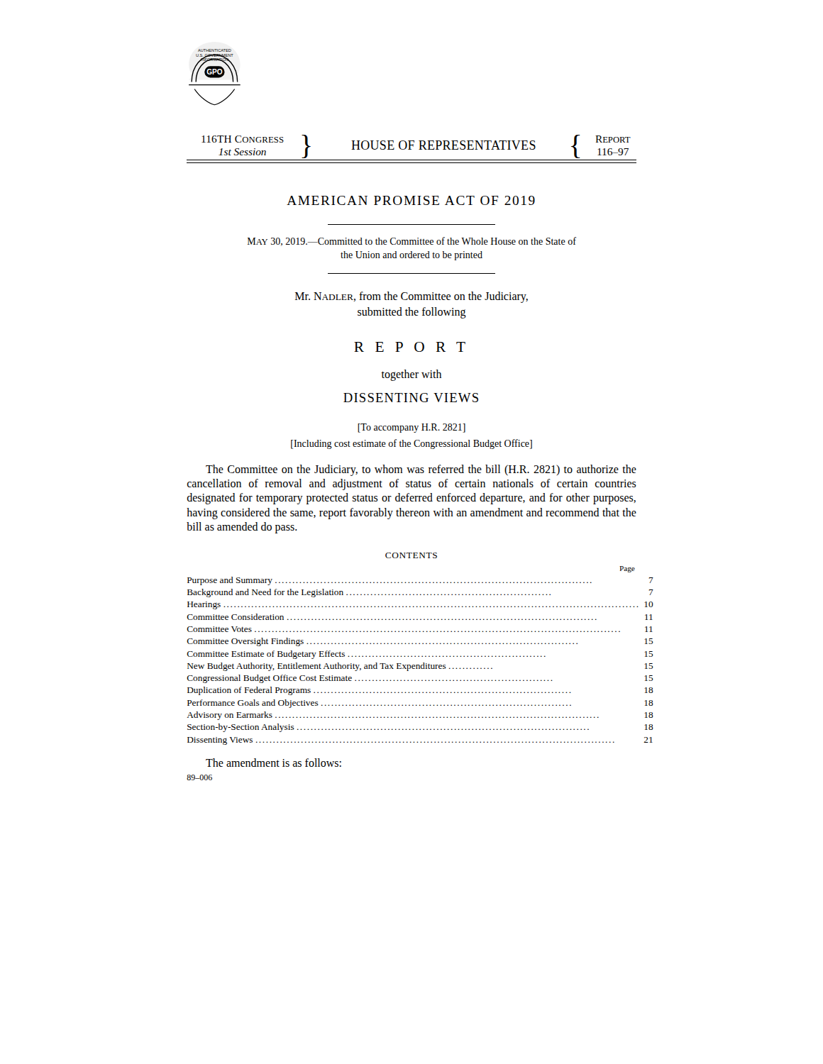AUTHENTICATED U.S. GOVERNMENT INFORMATION GPO
| 116 TH C ONGRESS 1st Session | } | HOUSE OF REPRESENTATIVES | { | R EPORT 116–97 |
AMERICAN PROMISE ACT OF 2019
MAY 30, 2019.—Committed to the Committee of the Whole House on the State of
the Union and ordered to be printed
Mr. NADLER, from the Committee on the Judiciary,
submitted the following
R E P O R T
together with
DISSENTING VIEWS
[To accompany H.R. 2821]
[Including cost estimate of the Congressional Budget Office]
The Committee on the Judiciary, to whom was referred the bill (H.R. 2821) to authorize the cancellation of removal and adjust­ment of status of certain nationals of certain countries designated for temporary protected status or deferred enforced departure, and for other purposes, having considered the same, report favorably thereon with an amendment and recommend that the bill as amended do pass.
CONTENTS
Page
| Purpose and Summary ........................................................................................... | 7 |
| Background and Need for the Legislation ........................................................... | 7 |
| Hearings ....................................................................................................................... | 10 |
| Committee Consideration ......................................................................................... | 11 |
| Committee Votes ......................................................................................................... | 11 |
| Committee Oversight Findings .............................................................................. | 15 |
| Committee Estimate of Budgetary Effects ......................................................... | 15 |
| New Budget Authority, Entitlement Authority, and Tax Expenditures ............. | 15 |
| Congressional Budget Office Cost Estimate ......................................................... | 15 |
| Duplication of Federal Programs .......................................................................... | 18 |
| Performance Goals and Objectives ........................................................................ | 18 |
| Advisory on Earmarks ............................................................................................. | 18 |
| Section-by-Section Analysis .................................................................................... | 18 |
| Dissenting Views ....................................................................................................... | 21 |
The amendment is as follows:
89–006